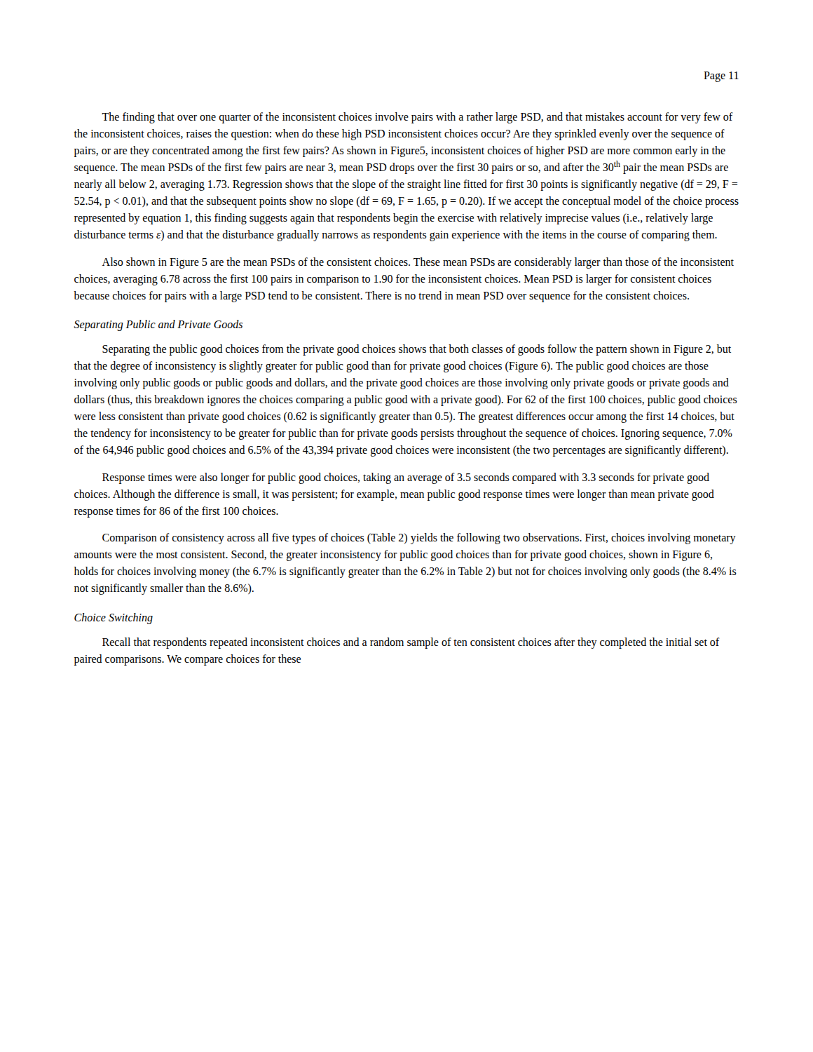Page 11
The finding that over one quarter of the inconsistent choices involve pairs with a rather large PSD, and that mistakes account for very few of the inconsistent choices, raises the question: when do these high PSD inconsistent choices occur? Are they sprinkled evenly over the sequence of pairs, or are they concentrated among the first few pairs? As shown in Figure5, inconsistent choices of higher PSD are more common early in the sequence. The mean PSDs of the first few pairs are near 3, mean PSD drops over the first 30 pairs or so, and after the 30th pair the mean PSDs are nearly all below 2, averaging 1.73. Regression shows that the slope of the straight line fitted for first 30 points is significantly negative (df = 29, F = 52.54, p < 0.01), and that the subsequent points show no slope (df = 69, F = 1.65, p = 0.20). If we accept the conceptual model of the choice process represented by equation 1, this finding suggests again that respondents begin the exercise with relatively imprecise values (i.e., relatively large disturbance terms ε) and that the disturbance gradually narrows as respondents gain experience with the items in the course of comparing them.
Also shown in Figure 5 are the mean PSDs of the consistent choices. These mean PSDs are considerably larger than those of the inconsistent choices, averaging 6.78 across the first 100 pairs in comparison to 1.90 for the inconsistent choices. Mean PSD is larger for consistent choices because choices for pairs with a large PSD tend to be consistent. There is no trend in mean PSD over sequence for the consistent choices.
Separating Public and Private Goods
Separating the public good choices from the private good choices shows that both classes of goods follow the pattern shown in Figure 2, but that the degree of inconsistency is slightly greater for public good than for private good choices (Figure 6). The public good choices are those involving only public goods or public goods and dollars, and the private good choices are those involving only private goods or private goods and dollars (thus, this breakdown ignores the choices comparing a public good with a private good). For 62 of the first 100 choices, public good choices were less consistent than private good choices (0.62 is significantly greater than 0.5). The greatest differences occur among the first 14 choices, but the tendency for inconsistency to be greater for public than for private goods persists throughout the sequence of choices. Ignoring sequence, 7.0% of the 64,946 public good choices and 6.5% of the 43,394 private good choices were inconsistent (the two percentages are significantly different).
Response times were also longer for public good choices, taking an average of 3.5 seconds compared with 3.3 seconds for private good choices. Although the difference is small, it was persistent; for example, mean public good response times were longer than mean private good response times for 86 of the first 100 choices.
Comparison of consistency across all five types of choices (Table 2) yields the following two observations. First, choices involving monetary amounts were the most consistent. Second, the greater inconsistency for public good choices than for private good choices, shown in Figure 6, holds for choices involving money (the 6.7% is significantly greater than the 6.2% in Table 2) but not for choices involving only goods (the 8.4% is not significantly smaller than the 8.6%).
Choice Switching
Recall that respondents repeated inconsistent choices and a random sample of ten consistent choices after they completed the initial set of paired comparisons. We compare choices for these